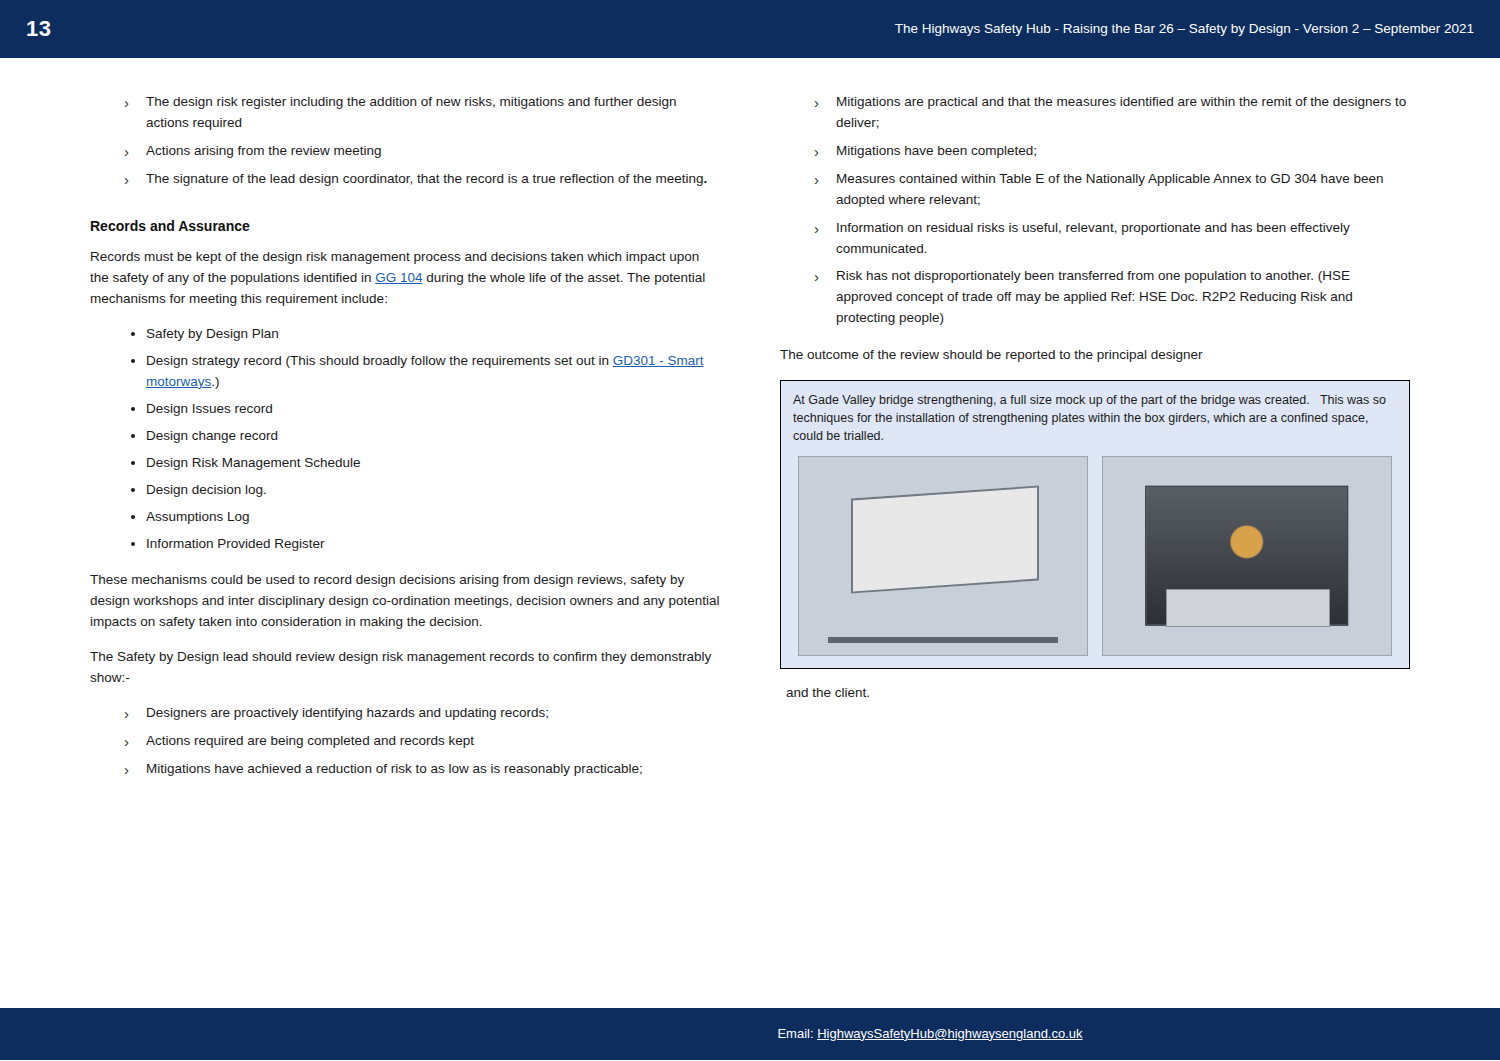13
The Highways Safety Hub - Raising the Bar 26 – Safety by Design - Version 2 – September 2021
The design risk register including the addition of new risks, mitigations and further design actions required
Actions arising from the review meeting
The signature of the lead design coordinator, that the record is a true reflection of the meeting.
Records and Assurance
Records must be kept of the design risk management process and decisions taken which impact upon the safety of any of the populations identified in GG 104 during the whole life of the asset. The potential mechanisms for meeting this requirement include:
Safety by Design Plan
Design strategy record (This should broadly follow the requirements set out in GD301 - Smart motorways.)
Design Issues record
Design change record
Design Risk Management Schedule
Design decision log.
Assumptions Log
Information Provided Register
These mechanisms could be used to record design decisions arising from design reviews, safety by design workshops and inter disciplinary design co-ordination meetings, decision owners and any potential impacts on safety taken into consideration in making the decision.
The Safety by Design lead should review design risk management records to confirm they demonstrably show:-
Designers are proactively identifying hazards and updating records;
Actions required are being completed and records kept
Mitigations have achieved a reduction of risk to as low as is reasonably practicable;
Mitigations are practical and that the measures identified are within the remit of the designers to deliver;
Mitigations have been completed;
Measures contained within Table E of the Nationally Applicable Annex to GD 304 have been adopted where relevant;
Information on residual risks is useful, relevant, proportionate and has been effectively communicated.
Risk has not disproportionately been transferred from one population to another. (HSE approved concept of trade off may be applied Ref: HSE Doc. R2P2 Reducing Risk and protecting people)
The outcome of the review should be reported to the principal designer
At Gade Valley bridge strengthening, a full size mock up of the part of the bridge was created. This was so techniques for the installation of strengthening plates within the box girders, which are a confined space, could be trialled.
and the client.
Email: HighwaysSafetyHub@highwaysengland.co.uk